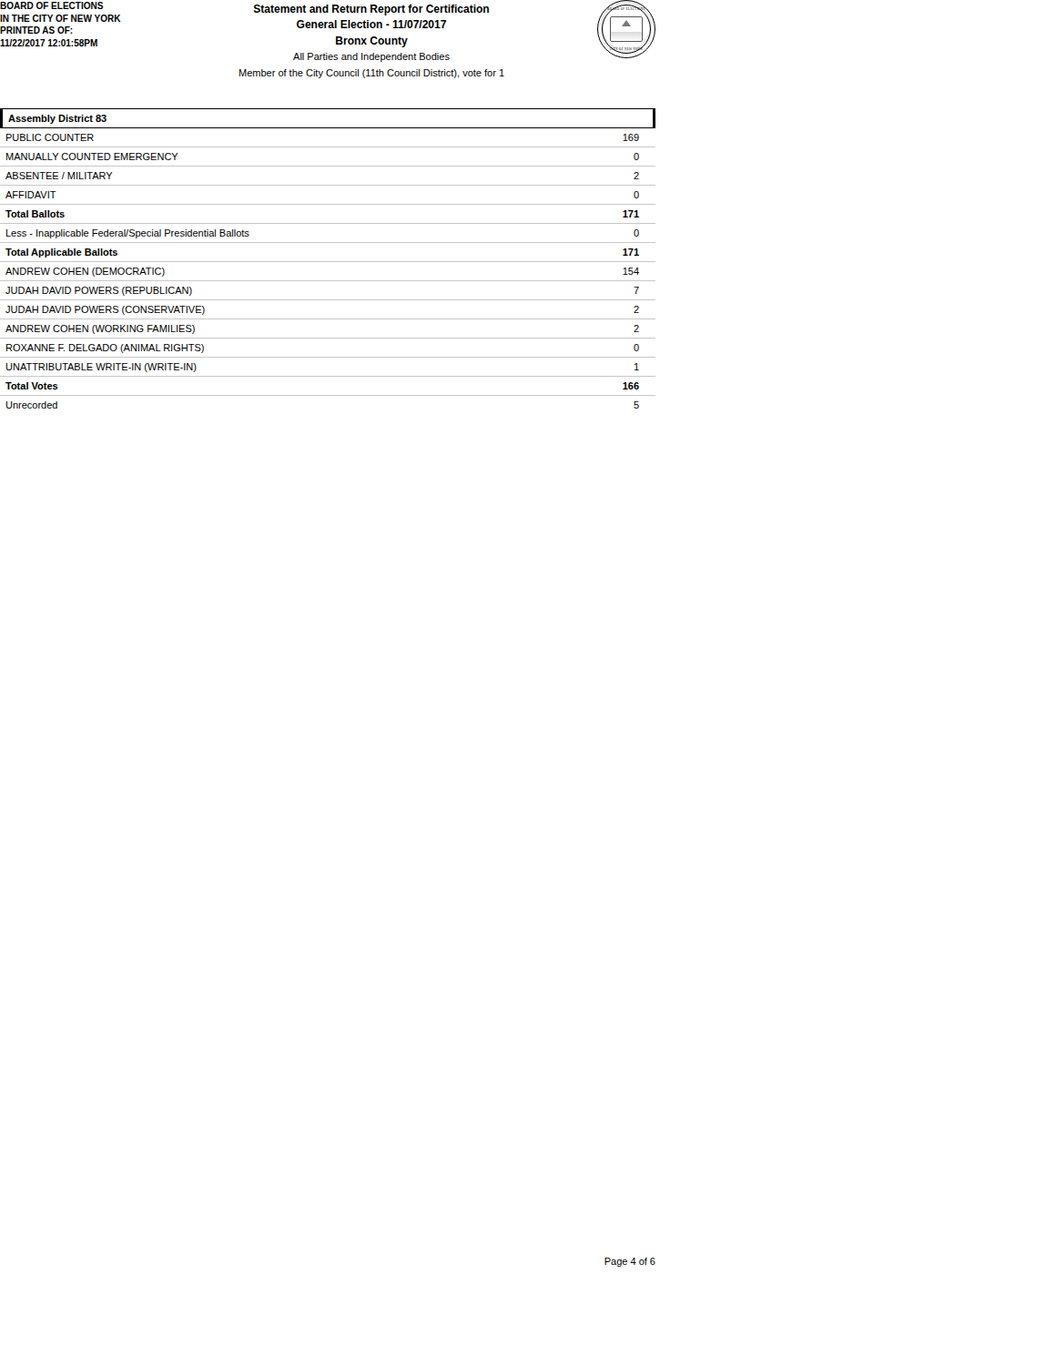BOARD OF ELECTIONS
IN THE CITY OF NEW YORK
PRINTED AS OF:
11/22/2017 12:01:58PM
Statement and Return Report for Certification
General Election - 11/07/2017
Bronx County
All Parties and Independent Bodies
Member of the City Council (11th Council District), vote for 1
BOARD OF ELECTIONS
CITY OF NEW YORK
Assembly District 83
| PUBLIC COUNTER | 169 |
| MANUALLY COUNTED EMERGENCY | 0 |
| ABSENTEE / MILITARY | 2 |
| AFFIDAVIT | 0 |
| Total Ballots | 171 |
| Less - Inapplicable Federal/Special Presidential Ballots | 0 |
| Total Applicable Ballots | 171 |
| ANDREW COHEN (DEMOCRATIC) | 154 |
| JUDAH DAVID POWERS (REPUBLICAN) | 7 |
| JUDAH DAVID POWERS (CONSERVATIVE) | 2 |
| ANDREW COHEN (WORKING FAMILIES) | 2 |
| ROXANNE F. DELGADO (ANIMAL RIGHTS) | 0 |
| UNATTRIBUTABLE WRITE-IN (WRITE-IN) | 1 |
| Total Votes | 166 |
| Unrecorded | 5 |
Page 4 of 6